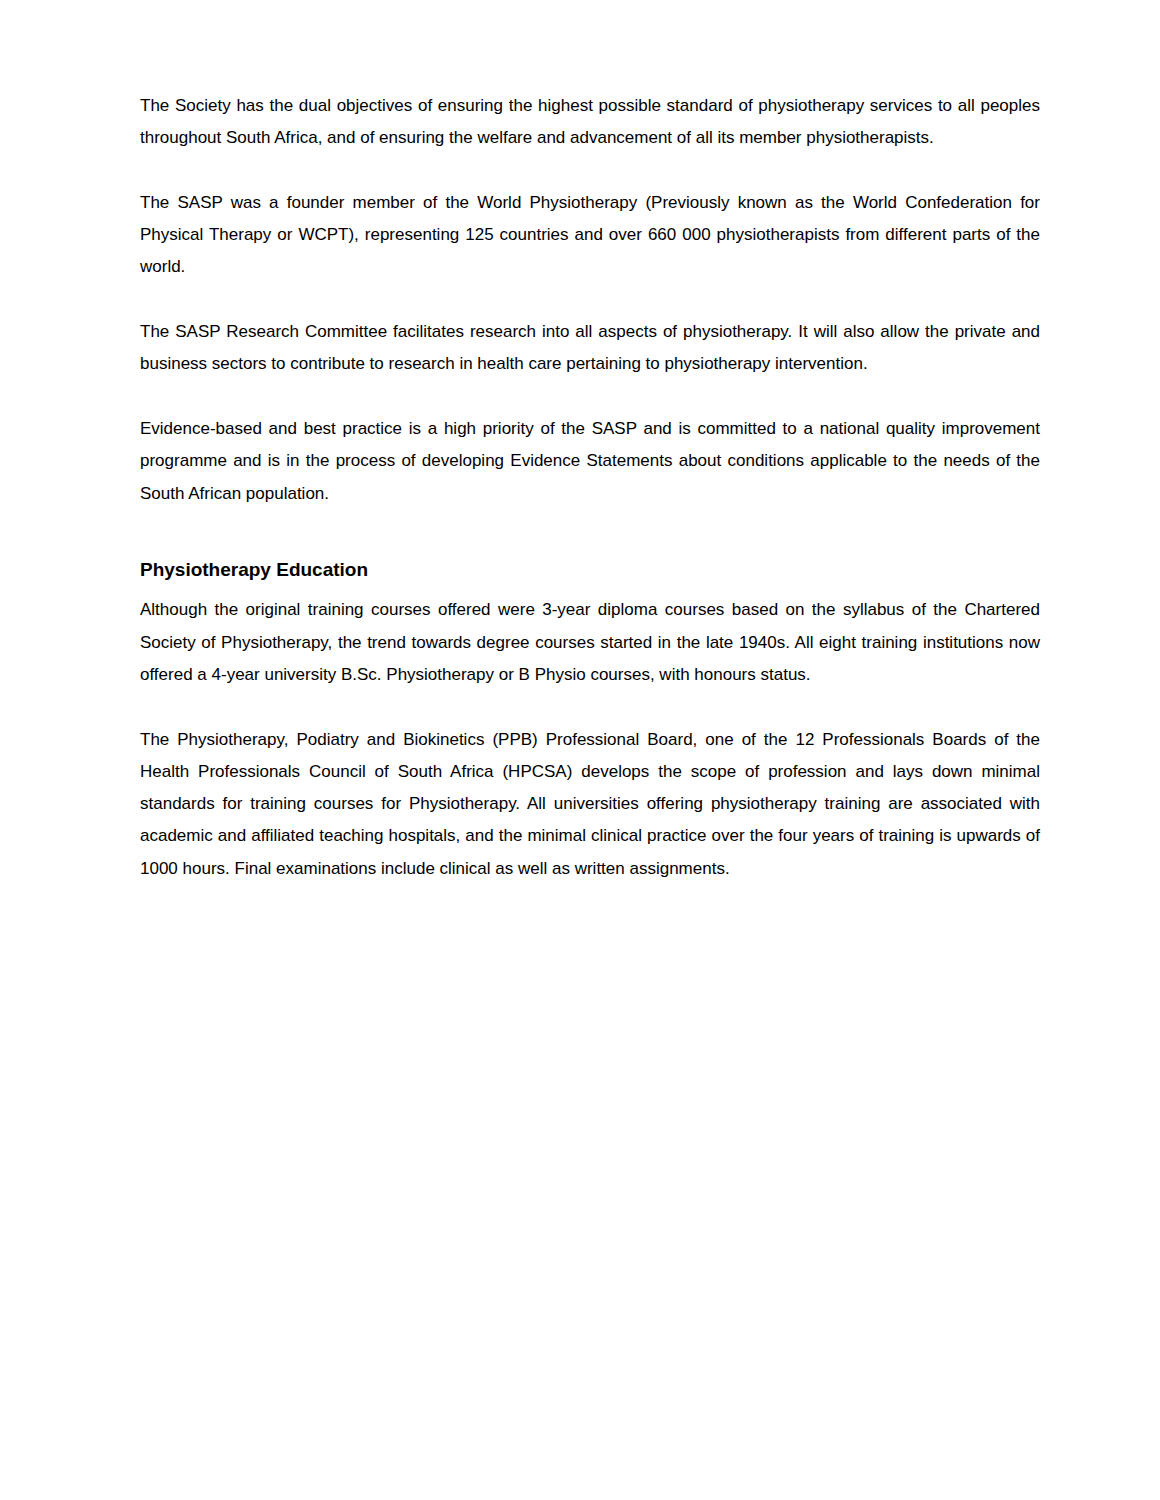The Society has the dual objectives of ensuring the highest possible standard of physiotherapy services to all peoples throughout South Africa, and of ensuring the welfare and advancement of all its member physiotherapists.
The SASP was a founder member of the World Physiotherapy (Previously known as the World Confederation for Physical Therapy or WCPT), representing 125 countries and over 660 000 physiotherapists from different parts of the world.
The SASP Research Committee facilitates research into all aspects of physiotherapy. It will also allow the private and business sectors to contribute to research in health care pertaining to physiotherapy intervention.
Evidence-based and best practice is a high priority of the SASP and is committed to a national quality improvement programme and is in the process of developing Evidence Statements about conditions applicable to the needs of the South African population.
Physiotherapy Education
Although the original training courses offered were 3-year diploma courses based on the syllabus of the Chartered Society of Physiotherapy, the trend towards degree courses started in the late 1940s. All eight training institutions now offered a 4-year university B.Sc. Physiotherapy or B Physio courses, with honours status.
The Physiotherapy, Podiatry and Biokinetics (PPB) Professional Board, one of the 12 Professionals Boards of the Health Professionals Council of South Africa (HPCSA) develops the scope of profession and lays down minimal standards for training courses for Physiotherapy. All universities offering physiotherapy training are associated with academic and affiliated teaching hospitals, and the minimal clinical practice over the four years of training is upwards of 1000 hours. Final examinations include clinical as well as written assignments.